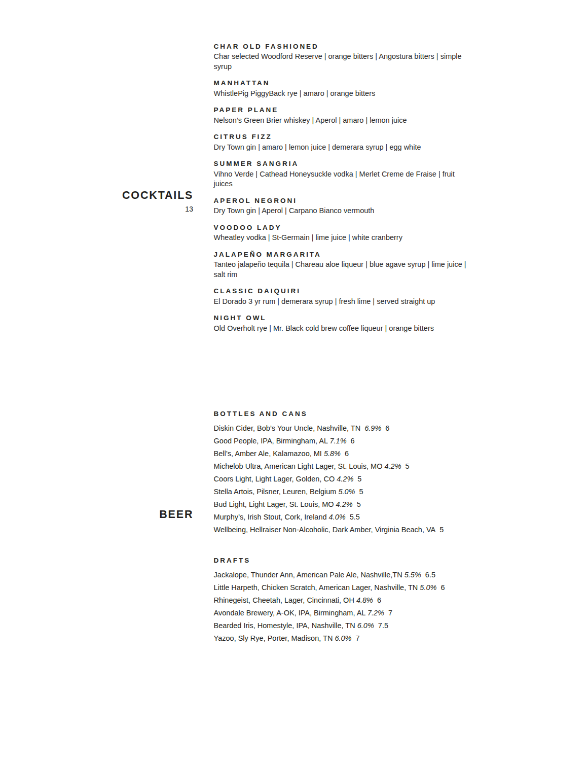COCKTAILS
13
Char Old Fashioned
Char selected Woodford Reserve | orange bitters | Angostura bitters | simple syrup
Manhattan
WhistlePig PiggyBack rye | amaro | orange bitters
Paper Plane
Nelson’s Green Brier whiskey | Aperol | amaro | lemon juice
Citrus Fizz
Dry Town gin | amaro | lemon juice | demerara syrup | egg white
Summer Sangria
Vihno Verde | Cathead Honeysuckle vodka | Merlet Creme de Fraise | fruit juices
Aperol Negroni
Dry Town gin | Aperol | Carpano Bianco vermouth
Voodoo Lady
Wheatley vodka | St-Germain | lime juice | white cranberry
Jalapeño Margarita
Tanteo jalapeño tequila | Chareau aloe liqueur | blue agave syrup | lime juice | salt rim
Classic Daiquiri
El Dorado 3 yr rum | demerara syrup | fresh lime | served straight up
Night Owl
Old Overholt rye | Mr. Black cold brew coffee liqueur | orange bitters
BEER
Bottles and Cans
Diskin Cider, Bob’s Your Uncle, Nashville, TN 6.9% 6
Good People, IPA, Birmingham, AL 7.1% 6
Bell’s, Amber Ale, Kalamazoo, MI 5.8% 6
Michelob Ultra, American Light Lager, St. Louis, MO 4.2% 5
Coors Light, Light Lager, Golden, CO 4.2% 5
Stella Artois, Pilsner, Leuren, Belgium 5.0% 5
Bud Light, Light Lager, St. Louis, MO 4.2% 5
Murphy’s, Irish Stout, Cork, Ireland 4.0% 5.5
Wellbeing, Hellraiser Non-Alcoholic, Dark Amber, Virginia Beach, VA 5
Drafts
Jackalope, Thunder Ann, American Pale Ale, Nashville,TN 5.5% 6.5
Little Harpeth, Chicken Scratch, American Lager, Nashville, TN 5.0% 6
Rhinegeist, Cheetah, Lager, Cincinnati, OH 4.8% 6
Avondale Brewery, A-OK, IPA, Birmingham, AL 7.2% 7
Bearded Iris, Homestyle, IPA, Nashville, TN 6.0% 7.5
Yazoo, Sly Rye, Porter, Madison, TN 6.0% 7